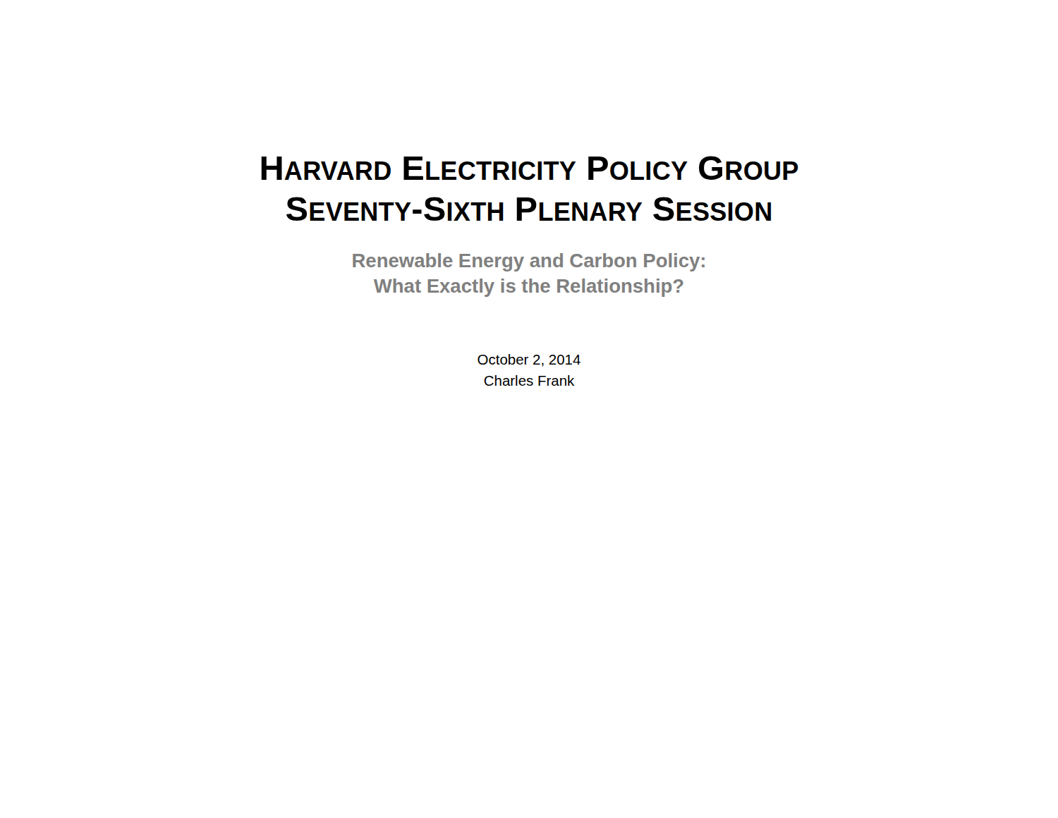HARVARD ELECTRICITY POLICY GROUP
SEVENTY-SIXTH PLENARY SESSION
Renewable Energy and Carbon Policy:
What Exactly is the Relationship?
October 2, 2014
Charles Frank